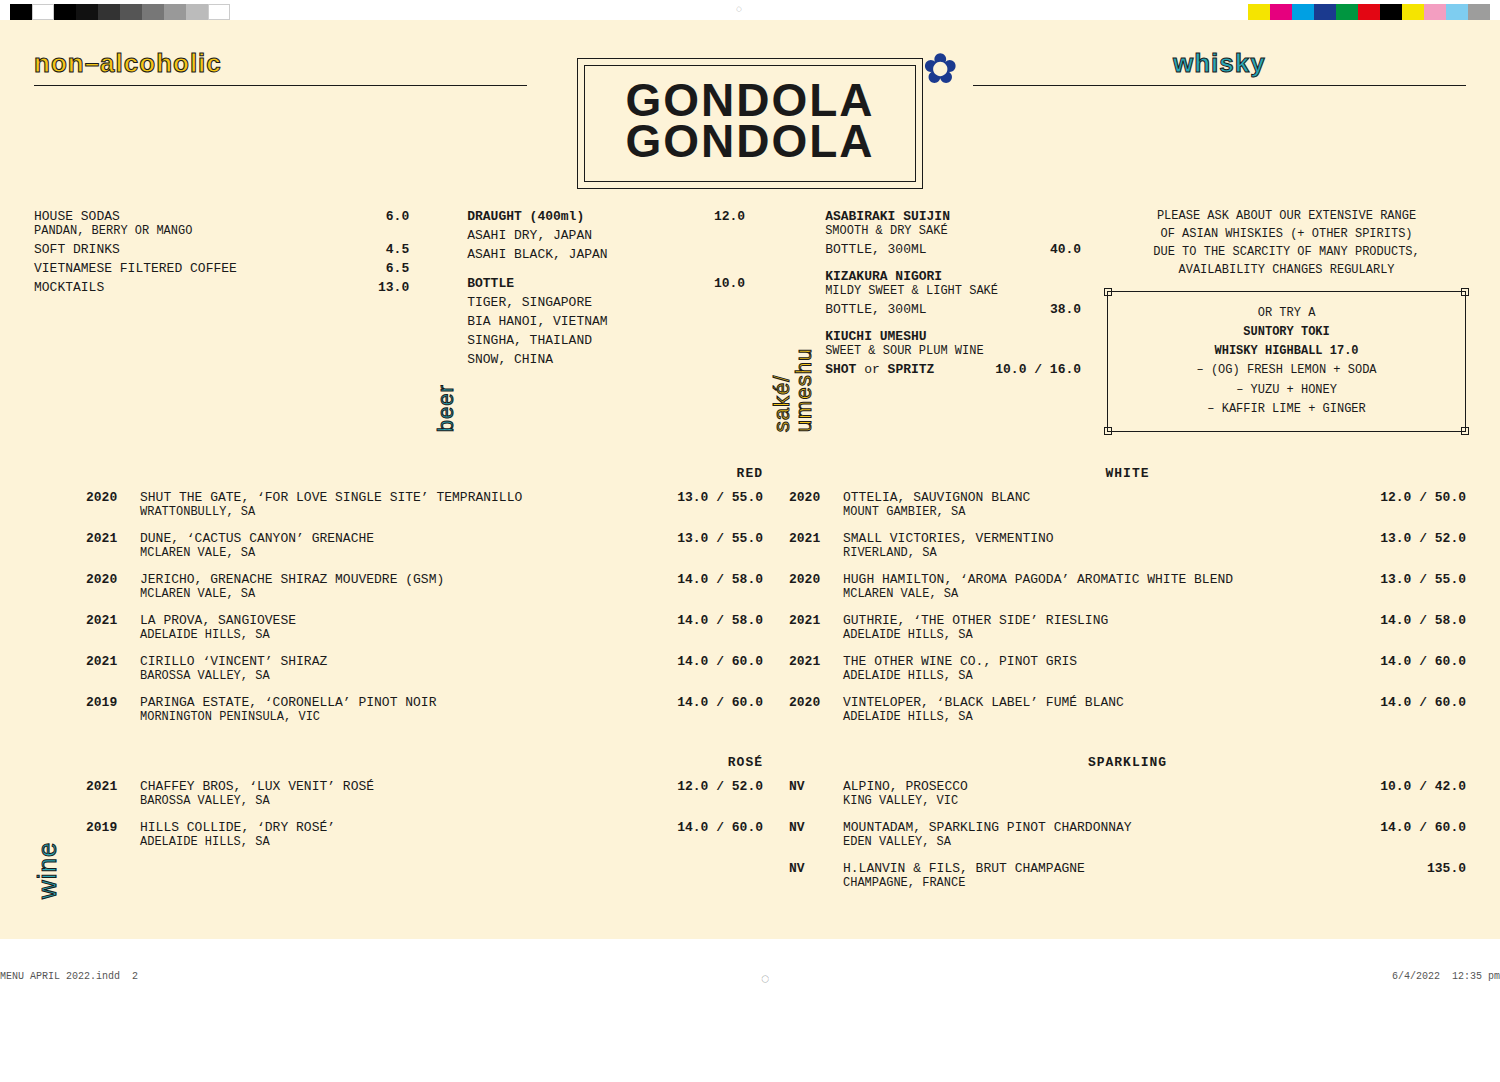◌
non–alcoholic
GONDOLA
GONDOLA
✿
whisky
| HOUSE SODAS PANDAN, BERRY OR MANGO | 6.0 |
| SOFT DRINKS | 4.5 |
| VIETNAMESE FILTERED COFFEE | 6.5 |
| MOCKTAILS | 13.0 |
beer
| DRAUGHT (400ml) | 12.0 |
| ASAHI DRY, JAPAN |
| ASAHI BLACK, JAPAN |
| BOTTLE | 10.0 |
| TIGER, SINGAPORE |
| BIA HANOI, VIETNAM |
| SINGHA, THAILAND |
| SNOW, CHINA |
saké/
umeshu
| ASABIRAKI SUIJIN SMOOTH & DRY SAKÉ |
| BOTTLE, 300ML | 40.0 |
| KIZAKURA NIGORI MILDY SWEET & LIGHT SAKÉ |
| BOTTLE, 300ML | 38.0 |
| KIUCHI UMESHU SWEET & SOUR PLUM WINE |
| SHOT or SPRITZ | 10.0 / 16.0 |
PLEASE ASK ABOUT OUR EXTENSIVE RANGE
OF ASIAN WHISKIES (+ OTHER SPIRITS)
DUE TO THE SCARCITY OF MANY PRODUCTS,
AVAILABILITY CHANGES REGULARLY
OR TRY A
SUNTORY TOKI WHISKY HIGHBALL 17.0 – (OG) FRESH LEMON + SODA
– YUZU + HONEY
– KAFFIR LIME + GINGER
wine
RED
| 2020 | SHUT THE GATE, ‘FOR LOVE SINGLE SITE’ TEMPRANILLO WRATTONBULLY, SA | 13.0 / 55.0 |
| 2021 | DUNE, ‘CACTUS CANYON’ GRENACHE MCLAREN VALE, SA | 13.0 / 55.0 |
| 2020 | JERICHO, GRENACHE SHIRAZ MOUVEDRE (GSM) MCLAREN VALE, SA | 14.0 / 58.0 |
| 2021 | LA PROVA, SANGIOVESE ADELAIDE HILLS, SA | 14.0 / 58.0 |
| 2021 | CIRILLO ‘VINCENT’ SHIRAZ BAROSSA VALLEY, SA | 14.0 / 60.0 |
| 2019 | PARINGA ESTATE, ‘CORONELLA’ PINOT NOIR MORNINGTON PENINSULA, VIC | 14.0 / 60.0 |
ROSÉ
| 2021 | CHAFFEY BROS, ‘LUX VENIT’ ROSÉ BAROSSA VALLEY, SA | 12.0 / 52.0 |
| 2019 | HILLS COLLIDE, ‘DRY ROSÉ’ ADELAIDE HILLS, SA | 14.0 / 60.0 |
WHITE
| 2020 | OTTELIA, SAUVIGNON BLANC MOUNT GAMBIER, SA | 12.0 / 50.0 |
| 2021 | SMALL VICTORIES, VERMENTINO RIVERLAND, SA | 13.0 / 52.0 |
| 2020 | HUGH HAMILTON, ‘AROMA PAGODA’ AROMATIC WHITE BLEND MCLAREN VALE, SA | 13.0 / 55.0 |
| 2021 | GUTHRIE, ‘THE OTHER SIDE’ RIESLING ADELAIDE HILLS, SA | 14.0 / 58.0 |
| 2021 | THE OTHER WINE CO., PINOT GRIS ADELAIDE HILLS, SA | 14.0 / 60.0 |
| 2020 | VINTELOPER, ‘BLACK LABEL’ FUMÉ BLANC ADELAIDE HILLS, SA | 14.0 / 60.0 |
SPARKLING
| NV | ALPINO, PROSECCO KING VALLEY, VIC | 10.0 / 42.0 |
| NV | MOUNTADAM, SPARKLING PINOT CHARDONNAY EDEN VALLEY, SA | 14.0 / 60.0 |
| NV | H.LANVIN & FILS, BRUT CHAMPAGNE CHAMPAGNE, FRANCE | 135.0 |
MENU APRIL 2022.indd 2 ◌ 6/4/2022 12:35 pm